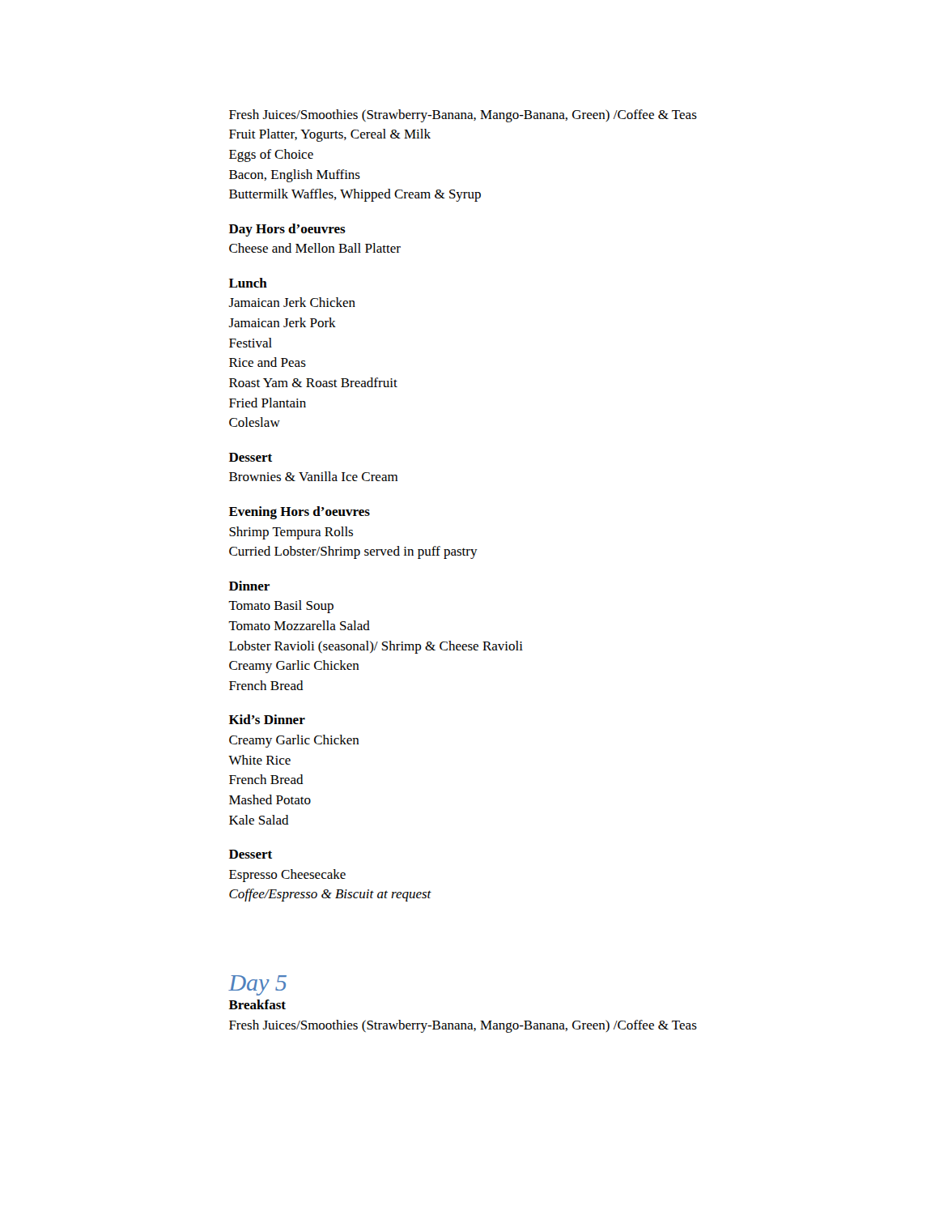Fresh Juices/Smoothies (Strawberry-Banana, Mango-Banana, Green) /Coffee & Teas
Fruit Platter, Yogurts, Cereal & Milk
Eggs of Choice
Bacon, English Muffins
Buttermilk Waffles, Whipped Cream & Syrup
Day Hors d’oeuvres
Cheese and Mellon Ball Platter
Lunch
Jamaican Jerk Chicken
Jamaican Jerk Pork
Festival
Rice and Peas
Roast Yam & Roast Breadfruit
Fried Plantain
Coleslaw
Dessert
Brownies & Vanilla Ice Cream
Evening Hors d’oeuvres
Shrimp Tempura Rolls
Curried Lobster/Shrimp served in puff pastry
Dinner
Tomato Basil Soup
Tomato Mozzarella Salad
Lobster Ravioli (seasonal)/ Shrimp & Cheese Ravioli
Creamy Garlic Chicken
French Bread
Kid’s Dinner
Creamy Garlic Chicken
White Rice
French Bread
Mashed Potato
Kale Salad
Dessert
Espresso Cheesecake
Coffee/Espresso & Biscuit at request
Day 5
Breakfast
Fresh Juices/Smoothies (Strawberry-Banana, Mango-Banana, Green) /Coffee & Teas